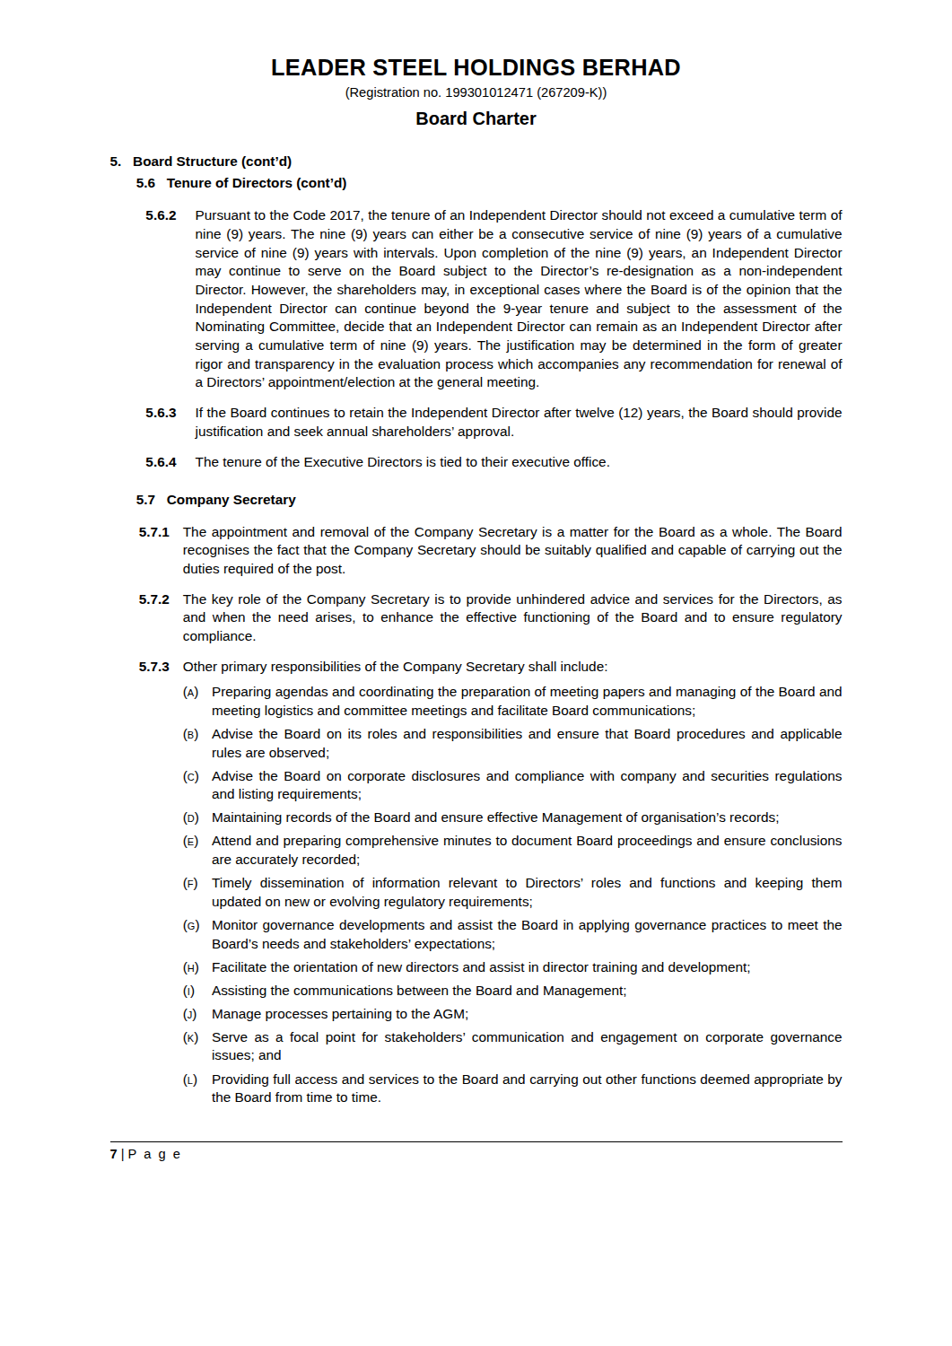LEADER STEEL HOLDINGS BERHAD
(Registration no. 199301012471 (267209-K))
Board Charter
5. Board Structure (cont’d)
5.6 Tenure of Directors (cont’d)
5.6.2 Pursuant to the Code 2017, the tenure of an Independent Director should not exceed a cumulative term of nine (9) years. The nine (9) years can either be a consecutive service of nine (9) years of a cumulative service of nine (9) years with intervals. Upon completion of the nine (9) years, an Independent Director may continue to serve on the Board subject to the Director’s re-designation as a non-independent Director. However, the shareholders may, in exceptional cases where the Board is of the opinion that the Independent Director can continue beyond the 9-year tenure and subject to the assessment of the Nominating Committee, decide that an Independent Director can remain as an Independent Director after serving a cumulative term of nine (9) years. The justification may be determined in the form of greater rigor and transparency in the evaluation process which accompanies any recommendation for renewal of a Directors’ appointment/election at the general meeting.
5.6.3 If the Board continues to retain the Independent Director after twelve (12) years, the Board should provide justification and seek annual shareholders’ approval.
5.6.4 The tenure of the Executive Directors is tied to their executive office.
5.7 Company Secretary
5.7.1 The appointment and removal of the Company Secretary is a matter for the Board as a whole. The Board recognises the fact that the Company Secretary should be suitably qualified and capable of carrying out the duties required of the post.
5.7.2 The key role of the Company Secretary is to provide unhindered advice and services for the Directors, as and when the need arises, to enhance the effective functioning of the Board and to ensure regulatory compliance.
5.7.3 Other primary responsibilities of the Company Secretary shall include:
(a) Preparing agendas and coordinating the preparation of meeting papers and managing of the Board and meeting logistics and committee meetings and facilitate Board communications;
(b) Advise the Board on its roles and responsibilities and ensure that Board procedures and applicable rules are observed;
(c) Advise the Board on corporate disclosures and compliance with company and securities regulations and listing requirements;
(d) Maintaining records of the Board and ensure effective Management of organisation’s records;
(e) Attend and preparing comprehensive minutes to document Board proceedings and ensure conclusions are accurately recorded;
(f) Timely dissemination of information relevant to Directors’ roles and functions and keeping them updated on new or evolving regulatory requirements;
(g) Monitor governance developments and assist the Board in applying governance practices to meet the Board’s needs and stakeholders’ expectations;
(h) Facilitate the orientation of new directors and assist in director training and development;
(i) Assisting the communications between the Board and Management;
(j) Manage processes pertaining to the AGM;
(k) Serve as a focal point for stakeholders’ communication and engagement on corporate governance issues; and
(l) Providing full access and services to the Board and carrying out other functions deemed appropriate by the Board from time to time.
7 | P a g e